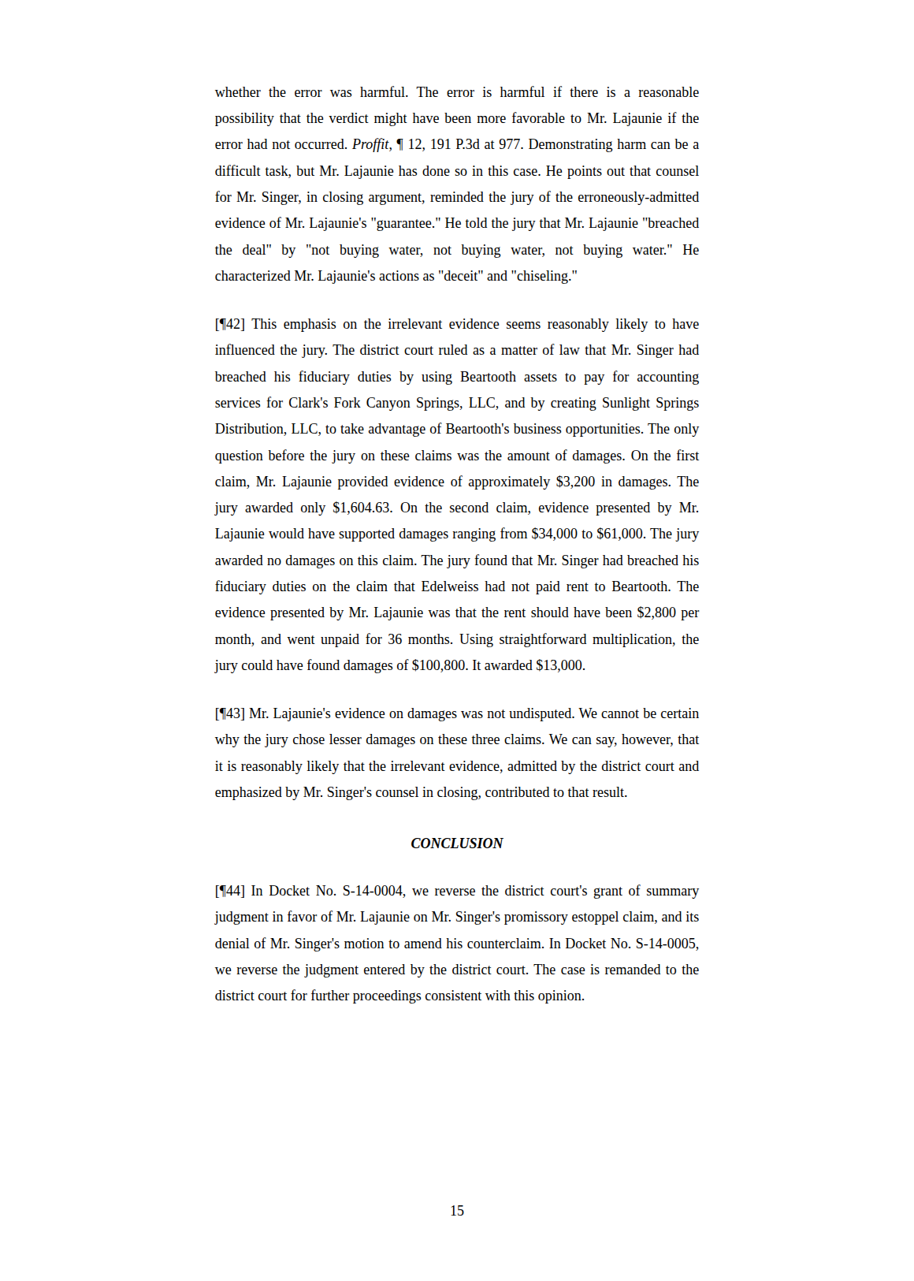whether the error was harmful. The error is harmful if there is a reasonable possibility that the verdict might have been more favorable to Mr. Lajaunie if the error had not occurred. Proffit, ¶ 12, 191 P.3d at 977. Demonstrating harm can be a difficult task, but Mr. Lajaunie has done so in this case. He points out that counsel for Mr. Singer, in closing argument, reminded the jury of the erroneously-admitted evidence of Mr. Lajaunie's "guarantee." He told the jury that Mr. Lajaunie "breached the deal" by "not buying water, not buying water, not buying water." He characterized Mr. Lajaunie's actions as "deceit" and "chiseling."
[¶42] This emphasis on the irrelevant evidence seems reasonably likely to have influenced the jury. The district court ruled as a matter of law that Mr. Singer had breached his fiduciary duties by using Beartooth assets to pay for accounting services for Clark's Fork Canyon Springs, LLC, and by creating Sunlight Springs Distribution, LLC, to take advantage of Beartooth's business opportunities. The only question before the jury on these claims was the amount of damages. On the first claim, Mr. Lajaunie provided evidence of approximately $3,200 in damages. The jury awarded only $1,604.63. On the second claim, evidence presented by Mr. Lajaunie would have supported damages ranging from $34,000 to $61,000. The jury awarded no damages on this claim. The jury found that Mr. Singer had breached his fiduciary duties on the claim that Edelweiss had not paid rent to Beartooth. The evidence presented by Mr. Lajaunie was that the rent should have been $2,800 per month, and went unpaid for 36 months. Using straightforward multiplication, the jury could have found damages of $100,800. It awarded $13,000.
[¶43] Mr. Lajaunie's evidence on damages was not undisputed. We cannot be certain why the jury chose lesser damages on these three claims. We can say, however, that it is reasonably likely that the irrelevant evidence, admitted by the district court and emphasized by Mr. Singer's counsel in closing, contributed to that result.
CONCLUSION
[¶44] In Docket No. S-14-0004, we reverse the district court's grant of summary judgment in favor of Mr. Lajaunie on Mr. Singer's promissory estoppel claim, and its denial of Mr. Singer's motion to amend his counterclaim. In Docket No. S-14-0005, we reverse the judgment entered by the district court. The case is remanded to the district court for further proceedings consistent with this opinion.
15